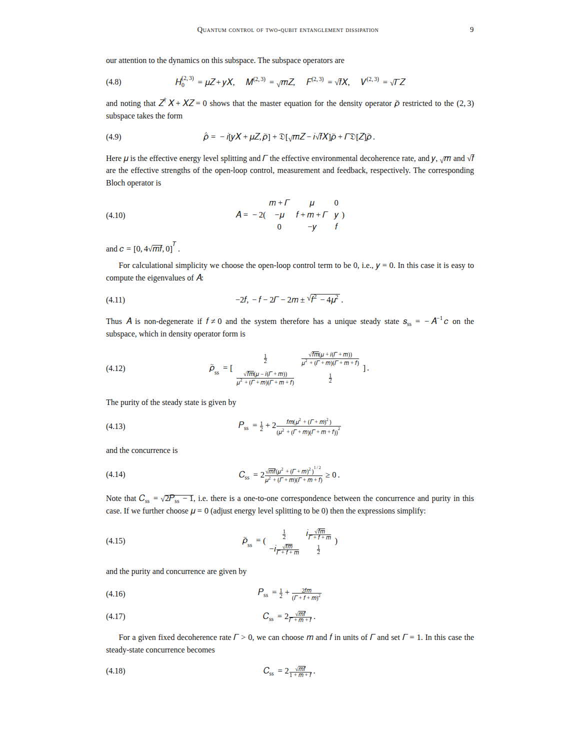Quantum control of two-qubit entanglement dissipation 9
our attention to the dynamics on this subspace. The subspace operators are
(4.8) H0(2,3) = μZ+yX , M(2,3) = mZ , F(2,3) = fX , V(2,3) = ΓZ
and noting that Z†X+XZ=0 shows that the master equation for the density operator ρ~ restricted to the (2,3) subspace takes the form
(4.9) ρ~˙ = −i [yX+μZ,ρ~] + 𝔇[mZ−ifX]ρ~ + Γ𝔇[Z]ρ~ .
Here μ is the effective energy level splitting and Γ the effective environmental decoherence rate, and y, m and f are the effective strengths of the open-loop control, measurement and feedback, respectively. The corresponding Bloch operator is
(4.10) A=−2 ( m+Γ μ 0 −μ f+m+Γ y 0 −y f )
and c=[0,4mf,0]T.
For calculational simplicity we choose the open-loop control term to be 0, i.e., y=0. In this case it is easy to compute the eigenvalues of A:
(4.11) −2f , −f−2Γ−2m ± f2−4μ2 .
Thus A is non-degenerate if f≠0 and the system therefore has a unique steady state sss=−A−1c on the subspace, which in density operator form is
(4.12) ρ~ss = [ 12 fm(μ+i(Γ+m)) μ2+(Γ+m)(Γ+m+f) fm(μ−i(Γ+m)) μ2+(Γ+m)(Γ+m+f) 12 ] .
The purity of the steady state is given by
(4.13) Pss = 12 +2 fm(μ2+(Γ+m)2) (μ2+(Γ+m)(Γ+m+f))2
and the concurrence is
(4.14) Css =2 mf(μ2+(Γ+m)2)1/2 μ2+(Γ+m)(Γ+m+f) ≥0.
Note that Css=2Pss−1, i.e. there is a one-to-one correspondence between the concurrence and purity in this case. If we further choose μ=0 (adjust energy level splitting to be 0) then the expressions simplify:
(4.15) ρ~ss = ( 12 ifmΓ+f+m −ifmΓ+f+m 12 )
and the purity and concurrence are given by
(4.16) Pss = 12 + 2fm (Γ+f+m)2
(4.17) Css =2 mf Γ+m+f .
For a given fixed decoherence rate Γ>0, we can choose m and f in units of Γ and set Γ=1. In this case the steady-state concurrence becomes
(4.18) Css =2 mf 1+m+f .